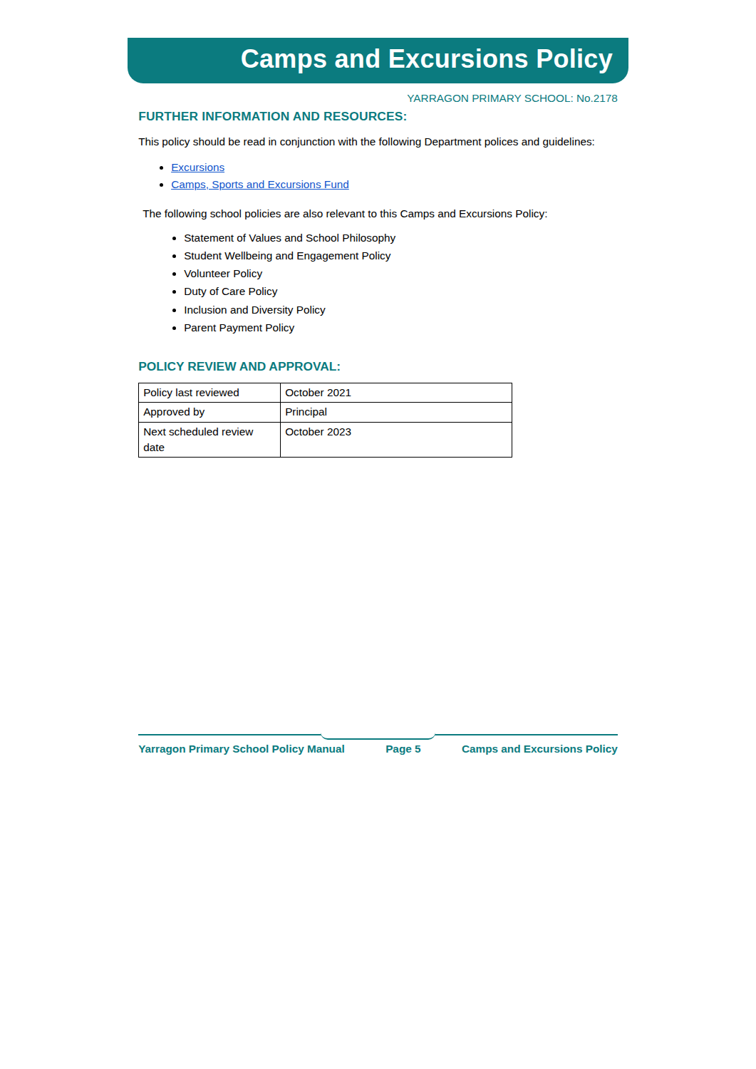Camps and Excursions Policy
YARRAGON PRIMARY SCHOOL: No.2178
FURTHER INFORMATION AND RESOURCES:
This policy should be read in conjunction with the following Department polices and guidelines:
Excursions
Camps, Sports and Excursions Fund
The following school policies are also relevant to this Camps and Excursions Policy:
Statement of Values and School Philosophy
Student Wellbeing and Engagement Policy
Volunteer Policy
Duty of Care Policy
Inclusion and Diversity Policy
Parent Payment Policy
POLICY REVIEW AND APPROVAL:
| Policy last reviewed | October 2021 |
| Approved by | Principal |
| Next scheduled review date | October 2023 |
Yarragon Primary School Policy Manual
Page 5
Camps and Excursions Policy